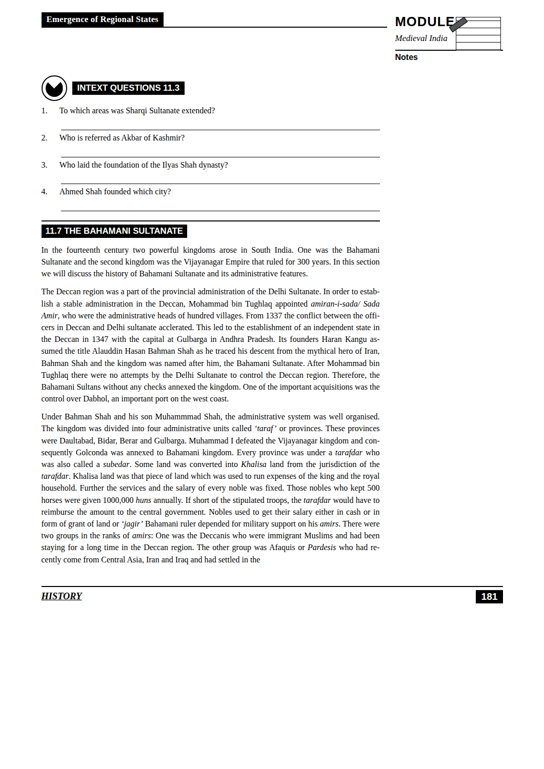Emergence of Regional States
MODULE - 2
Medieval India
Notes
INTEXT QUESTIONS 11.3
To which areas was Sharqi Sultanate extended?
Who is referred as Akbar of Kashmir?
Who laid the foundation of the Ilyas Shah dynasty?
Ahmed Shah founded which city?
11.7 THE BAHAMANI SULTANATE
In the fourteenth century two powerful kingdoms arose in South India. One was the Bahamani Sultanate and the second kingdom was the Vijayanagar Empire that ruled for 300 years. In this section we will discuss the history of Bahamani Sultanate and its administrative features.
The Deccan region was a part of the provincial administration of the Delhi Sultanate. In order to establish a stable administration in the Deccan, Mohammad bin Tughlaq appointed amiran-i-sada/ Sada Amir, who were the administrative heads of hundred villages. From 1337 the conflict between the officers in Deccan and Delhi sultanate acclerated. This led to the establishment of an independent state in the Deccan in 1347 with the capital at Gulbarga in Andhra Pradesh. Its founders Haran Kangu assumed the title Alauddin Hasan Bahman Shah as he traced his descent from the mythical hero of Iran, Bahman Shah and the kingdom was named after him, the Bahamani Sultanate. After Mohammad bin Tughlaq there were no attempts by the Delhi Sultanate to control the Deccan region. Therefore, the Bahamani Sultans without any checks annexed the kingdom. One of the important acquisitions was the control over Dabhol, an important port on the west coast.
Under Bahman Shah and his son Muhammmad Shah, the administrative system was well organised. The kingdom was divided into four administrative units called ‘taraf’ or provinces. These provinces were Daultabad, Bidar, Berar and Gulbarga. Muhammad I defeated the Vijayanagar kingdom and consequently Golconda was annexed to Bahamani kingdom. Every province was under a tarafdar who was also called a subedar. Some land was converted into Khalisa land from the jurisdiction of the tarafdar. Khalisa land was that piece of land which was used to run expenses of the king and the royal household. Further the services and the salary of every noble was fixed. Those nobles who kept 500 horses were given 1000,000 huns annually. If short of the stipulated troops, the tarafdar would have to reimburse the amount to the central government. Nobles used to get their salary either in cash or in form of grant of land or ‘jagir’ Bahamani ruler depended for military support on his amirs. There were two groups in the ranks of amirs: One was the Deccanis who were immigrant Muslims and had been staying for a long time in the Deccan region. The other group was Afaquis or Pardesis who had recently come from Central Asia, Iran and Iraq and had settled in the
HISTORY 181